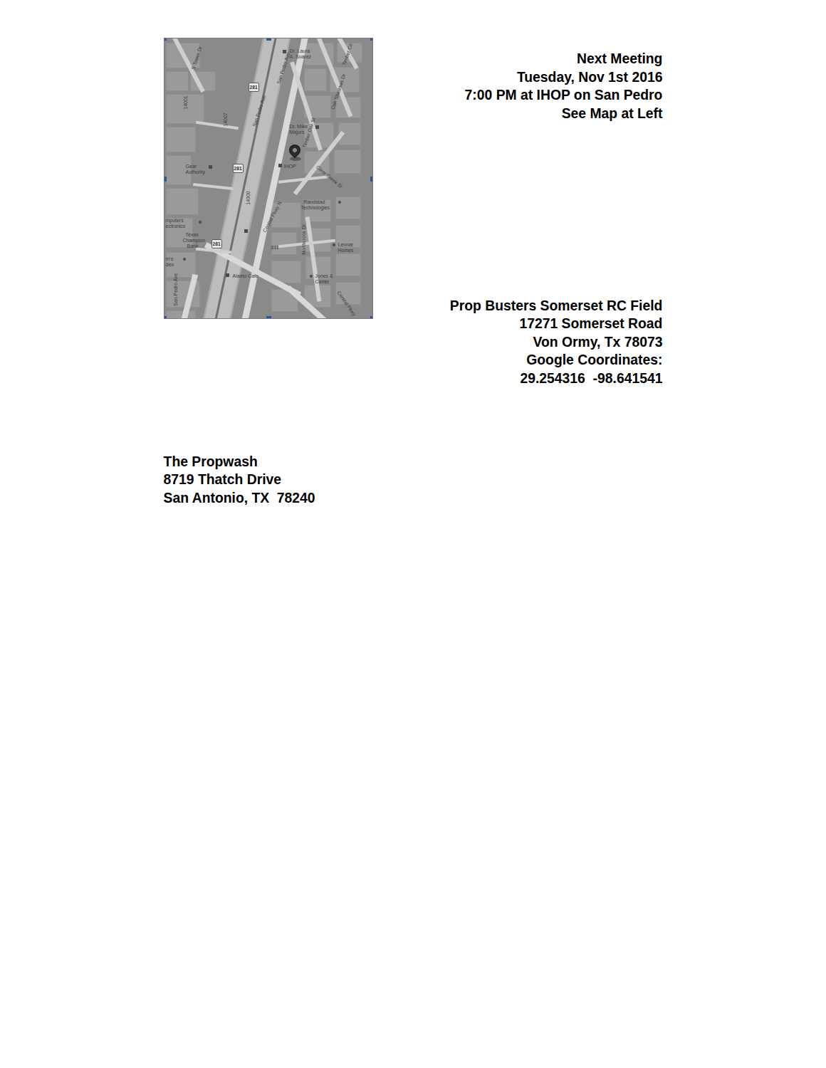281
281
281
S Tower Dr
14001
14007
14300
Gear
Authority
mputers
ectronics
Texas
Champion
Bank
m's
deo
San Pedro Ave
Alamo Cafe
Bruce Baumann
Real Estate
Comfort Suites
San Pedro Ave
San Pedro Ave
Dr. Laura
A. Suarez
Timber Cir
Oak Shadows Dr
Timber Oak St
Clear Creek St
Dr. Mike
Majors
IHOP
Randstad
Technologies
Central Pkwy N
Northcross Dr
Central Pkwy
Lennar
Homes
Jones &
Carter
811
Next Meeting
Tuesday, Nov 1st 2016
7:00 PM at IHOP on San Pedro
See Map at Left
Prop Busters Somerset RC Field
17271 Somerset Road
Von Ormy, Tx 78073
Google Coordinates:
29.254316 -98.641541
The Propwash
8719 Thatch Drive
San Antonio, TX 78240